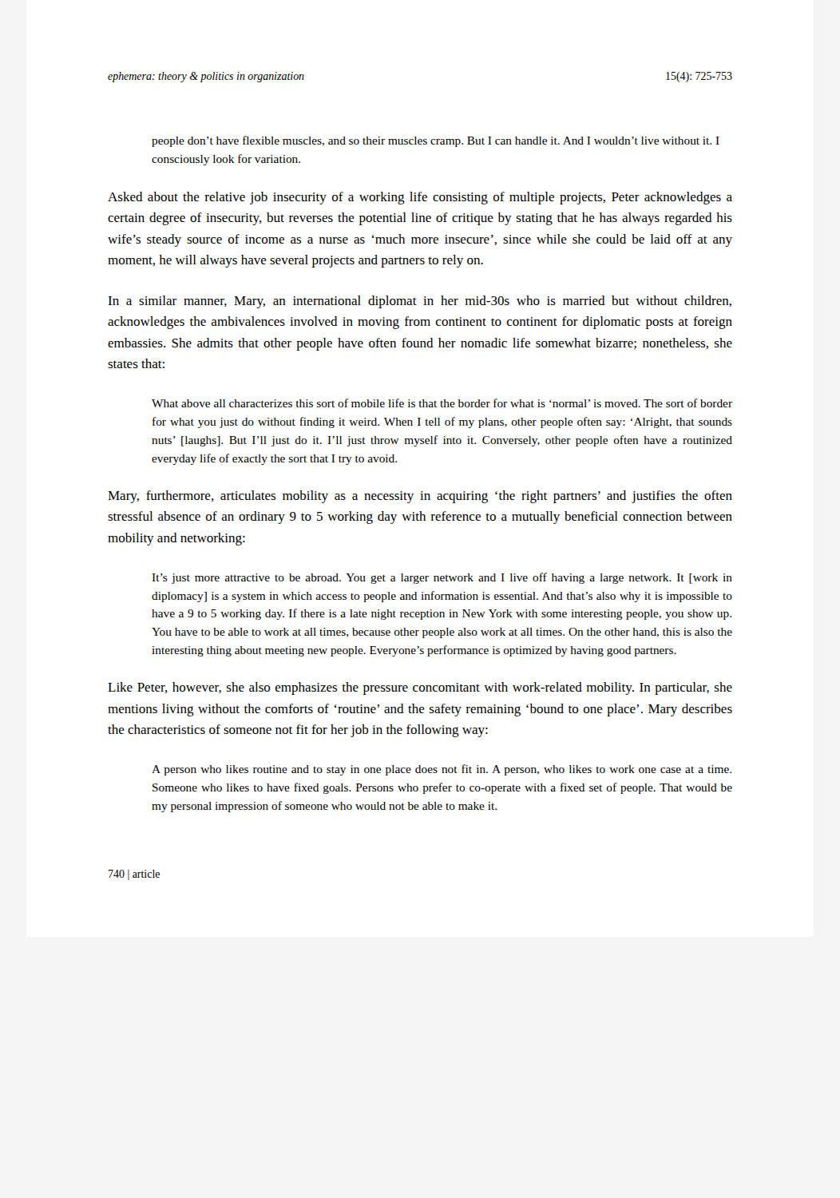ephemera: theory & politics in organization 15(4): 725-753
people don’t have flexible muscles, and so their muscles cramp. But I can handle it. And I wouldn’t live without it. I consciously look for variation.
Asked about the relative job insecurity of a working life consisting of multiple projects, Peter acknowledges a certain degree of insecurity, but reverses the potential line of critique by stating that he has always regarded his wife’s steady source of income as a nurse as ‘much more insecure’, since while she could be laid off at any moment, he will always have several projects and partners to rely on.
In a similar manner, Mary, an international diplomat in her mid-30s who is married but without children, acknowledges the ambivalences involved in moving from continent to continent for diplomatic posts at foreign embassies. She admits that other people have often found her nomadic life somewhat bizarre; nonetheless, she states that:
What above all characterizes this sort of mobile life is that the border for what is ‘normal’ is moved. The sort of border for what you just do without finding it weird. When I tell of my plans, other people often say: ‘Alright, that sounds nuts’ [laughs]. But I’ll just do it. I’ll just throw myself into it. Conversely, other people often have a routinized everyday life of exactly the sort that I try to avoid.
Mary, furthermore, articulates mobility as a necessity in acquiring ‘the right partners’ and justifies the often stressful absence of an ordinary 9 to 5 working day with reference to a mutually beneficial connection between mobility and networking:
It’s just more attractive to be abroad. You get a larger network and I live off having a large network. It [work in diplomacy] is a system in which access to people and information is essential. And that’s also why it is impossible to have a 9 to 5 working day. If there is a late night reception in New York with some interesting people, you show up. You have to be able to work at all times, because other people also work at all times. On the other hand, this is also the interesting thing about meeting new people. Everyone’s performance is optimized by having good partners.
Like Peter, however, she also emphasizes the pressure concomitant with work-related mobility. In particular, she mentions living without the comforts of ‘routine’ and the safety remaining ‘bound to one place’. Mary describes the characteristics of someone not fit for her job in the following way:
A person who likes routine and to stay in one place does not fit in. A person, who likes to work one case at a time. Someone who likes to have fixed goals. Persons who prefer to co-operate with a fixed set of people. That would be my personal impression of someone who would not be able to make it.
740 | article